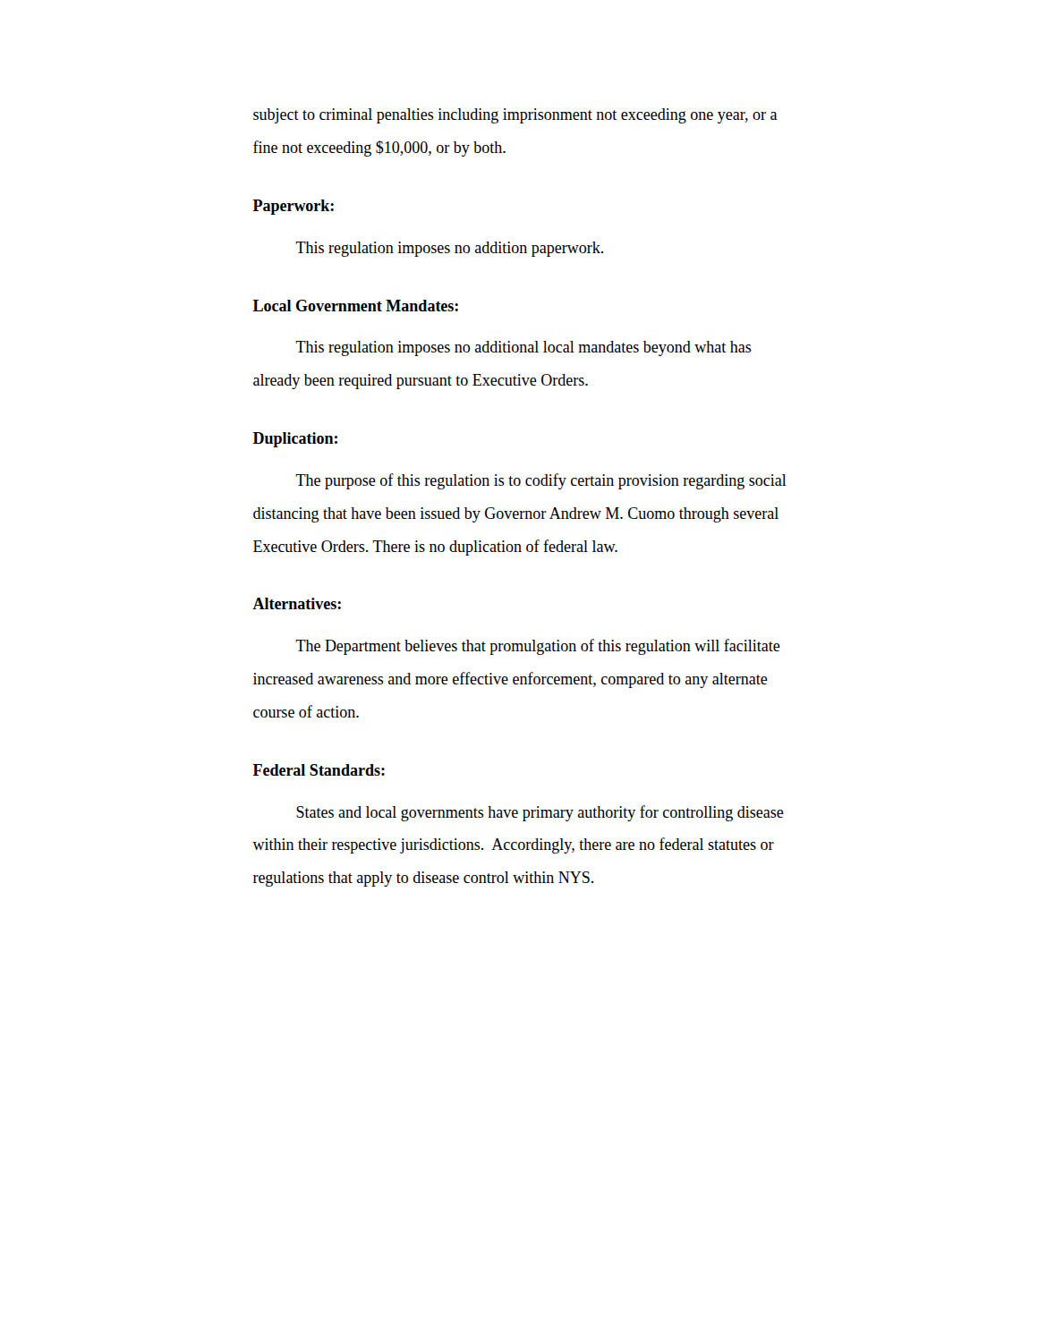subject to criminal penalties including imprisonment not exceeding one year, or a fine not exceeding $10,000, or by both.
Paperwork:
This regulation imposes no addition paperwork.
Local Government Mandates:
This regulation imposes no additional local mandates beyond what has already been required pursuant to Executive Orders.
Duplication:
The purpose of this regulation is to codify certain provision regarding social distancing that have been issued by Governor Andrew M. Cuomo through several Executive Orders. There is no duplication of federal law.
Alternatives:
The Department believes that promulgation of this regulation will facilitate increased awareness and more effective enforcement, compared to any alternate course of action.
Federal Standards:
States and local governments have primary authority for controlling disease within their respective jurisdictions. Accordingly, there are no federal statutes or regulations that apply to disease control within NYS.